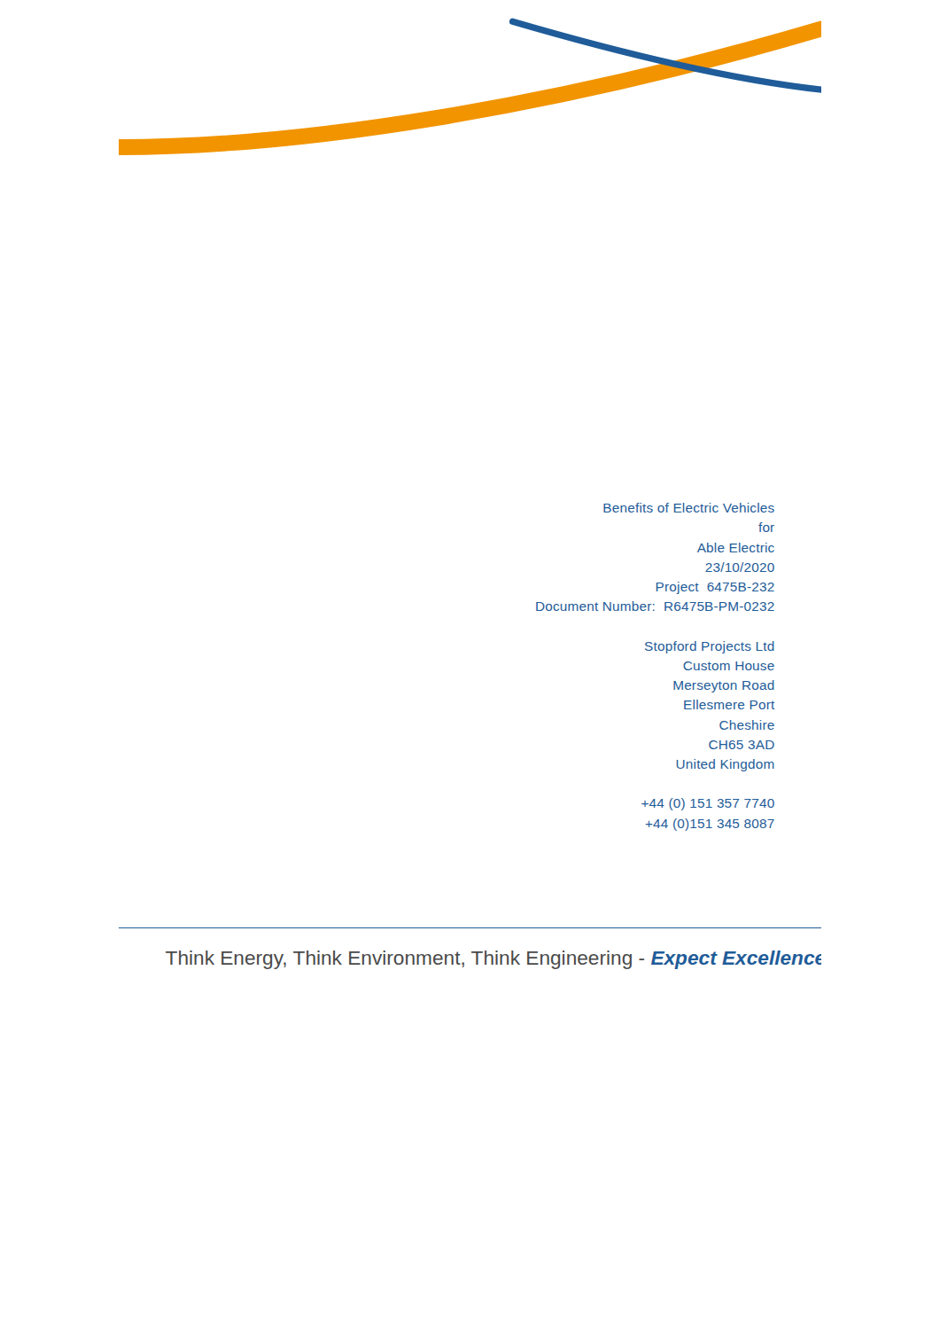Benefits of Electric Vehicles
for
Able Electric
23/10/2020
Project 6475B-232
Document Number: R6475B-PM-0232
Stopford Projects Ltd
Custom House
Merseyton Road
Ellesmere Port
Cheshire
CH65 3AD
United Kingdom
+44 (0) 151 357 7740
+44 (0)151 345 8087
Think Energy, Think Environment, Think Engineering - Expect Excellence